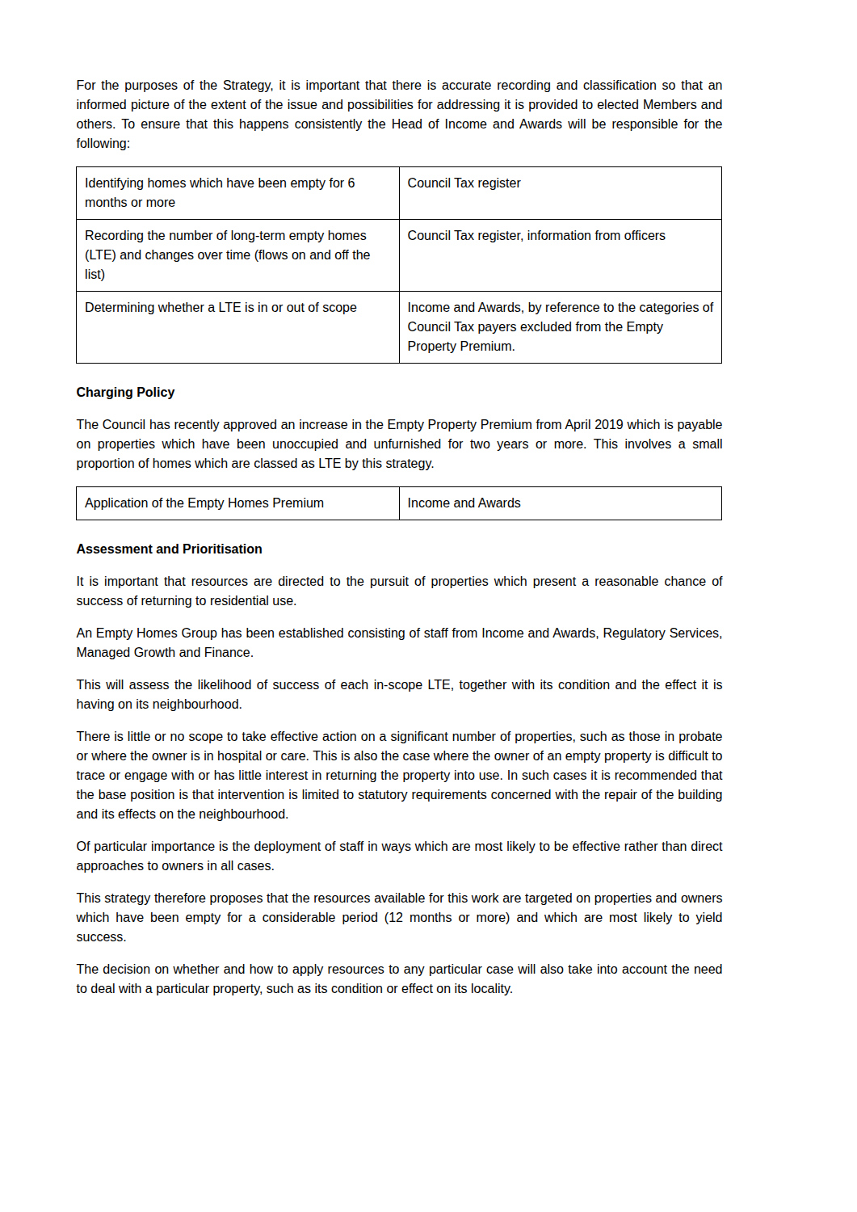For the purposes of the Strategy, it is important that there is accurate recording and classification so that an informed picture of the extent of the issue and possibilities for addressing it is provided to elected Members and others. To ensure that this happens consistently the Head of Income and Awards will be responsible for the following:
| Identifying homes which have been empty for 6 months or more | Council Tax register |
| Recording the number of long-term empty homes (LTE) and changes over time (flows on and off the list) | Council Tax register, information from officers |
| Determining whether a LTE is in or out of scope | Income and Awards, by reference to the categories of Council Tax payers excluded from the Empty Property Premium. |
Charging Policy
The Council has recently approved an increase in the Empty Property Premium from April 2019 which is payable on properties which have been unoccupied and unfurnished for two years or more. This involves a small proportion of homes which are classed as LTE by this strategy.
| Application of the Empty Homes Premium | Income and Awards |
Assessment and Prioritisation
It is important that resources are directed to the pursuit of properties which present a reasonable chance of success of returning to residential use.
An Empty Homes Group has been established consisting of staff from Income and Awards, Regulatory Services, Managed Growth and Finance.
This will assess the likelihood of success of each in-scope LTE, together with its condition and the effect it is having on its neighbourhood.
There is little or no scope to take effective action on a significant number of properties, such as those in probate or where the owner is in hospital or care. This is also the case where the owner of an empty property is difficult to trace or engage with or has little interest in returning the property into use. In such cases it is recommended that the base position is that intervention is limited to statutory requirements concerned with the repair of the building and its effects on the neighbourhood.
Of particular importance is the deployment of staff in ways which are most likely to be effective rather than direct approaches to owners in all cases.
This strategy therefore proposes that the resources available for this work are targeted on properties and owners which have been empty for a considerable period (12 months or more) and which are most likely to yield success.
The decision on whether and how to apply resources to any particular case will also take into account the need to deal with a particular property, such as its condition or effect on its locality.